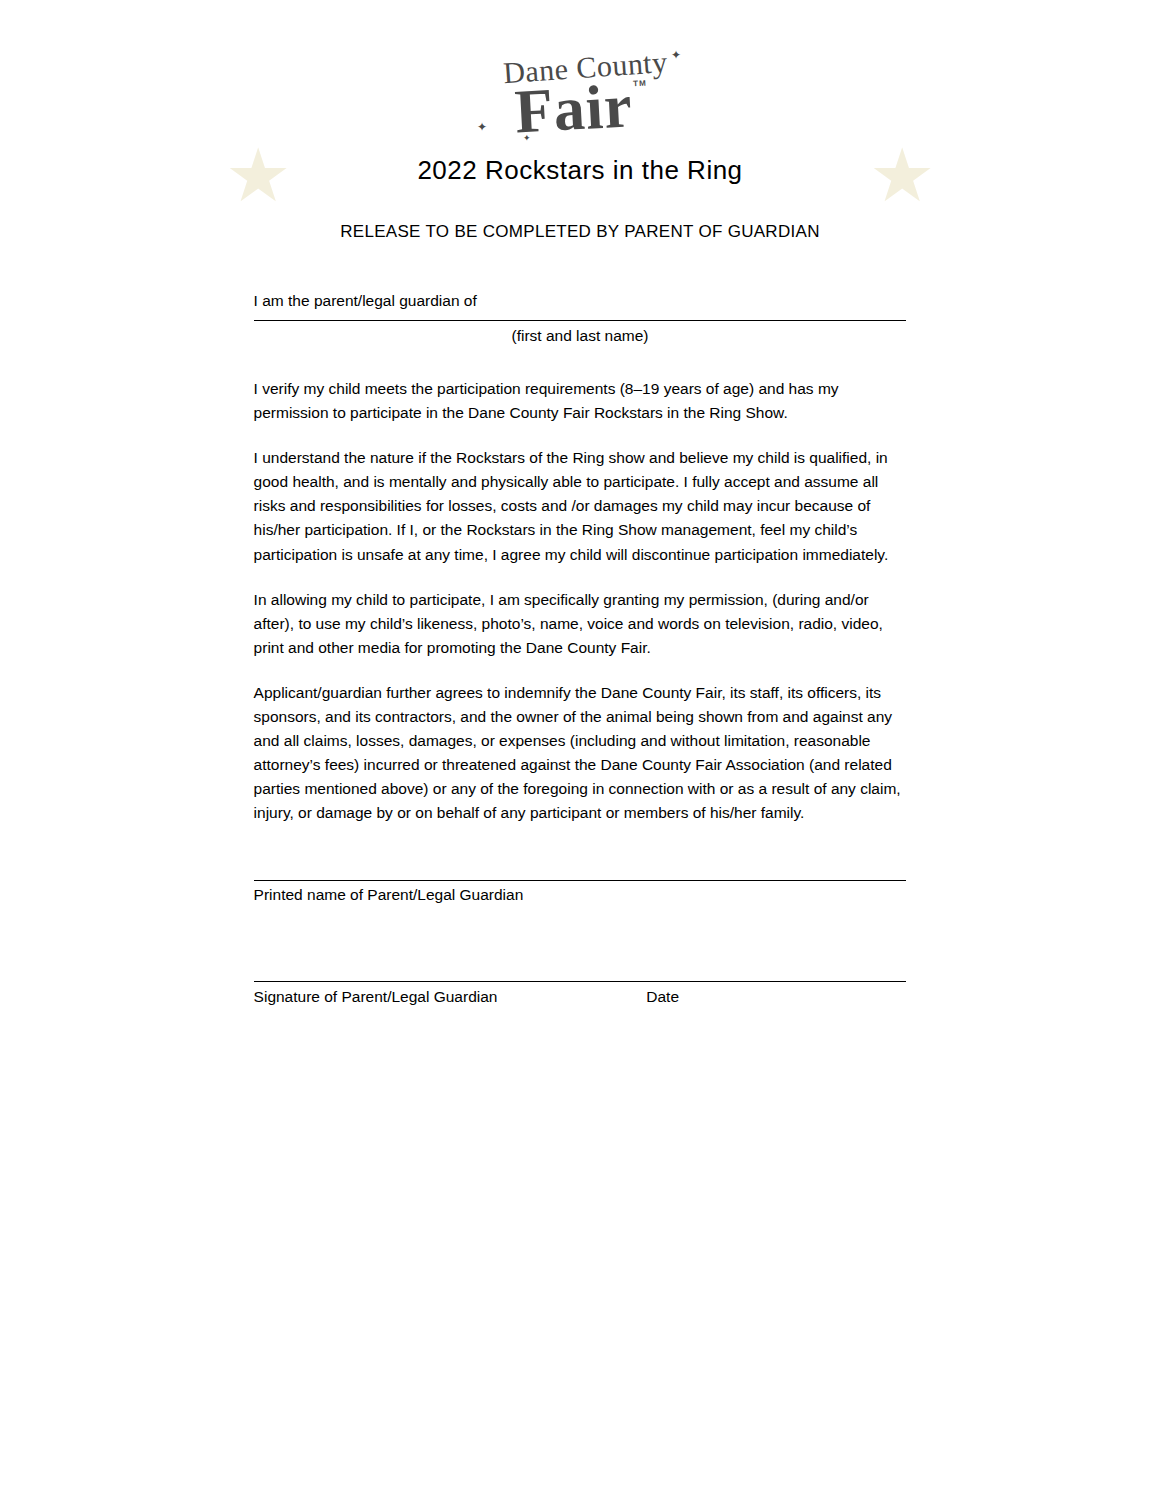✦ ✦ ✦ Dane County FairTM
★ ★
2022 Rockstars in the Ring
RELEASE TO BE COMPLETED BY PARENT OF GUARDIAN
I am the parent/legal guardian of
(first and last name)
I verify my child meets the participation requirements (8–19 years of age) and has my permission to participate in the Dane County Fair Rockstars in the Ring Show.
I understand the nature if the Rockstars of the Ring show and believe my child is qualified, in good health, and is mentally and physically able to participate. I fully accept and assume all risks and responsibilities for losses, costs and /or damages my child may incur because of his/her participation. If I, or the Rockstars in the Ring Show management, feel my child’s participation is unsafe at any time, I agree my child will discontinue participation immediately.
In allowing my child to participate, I am specifically granting my permission, (during and/or after), to use my child’s likeness, photo’s, name, voice and words on television, radio, video, print and other media for promoting the Dane County Fair.
Applicant/guardian further agrees to indemnify the Dane County Fair, its staff, its officers, its sponsors, and its contractors, and the owner of the animal being shown from and against any and all claims, losses, damages, or expenses (including and without limitation, reasonable attorney’s fees) incurred or threatened against the Dane County Fair Association (and related parties mentioned above) or any of the foregoing in connection with or as a result of any claim, injury, or damage by or on behalf of any participant or members of his/her family.
Printed name of Parent/Legal Guardian
Signature of Parent/Legal GuardianDate